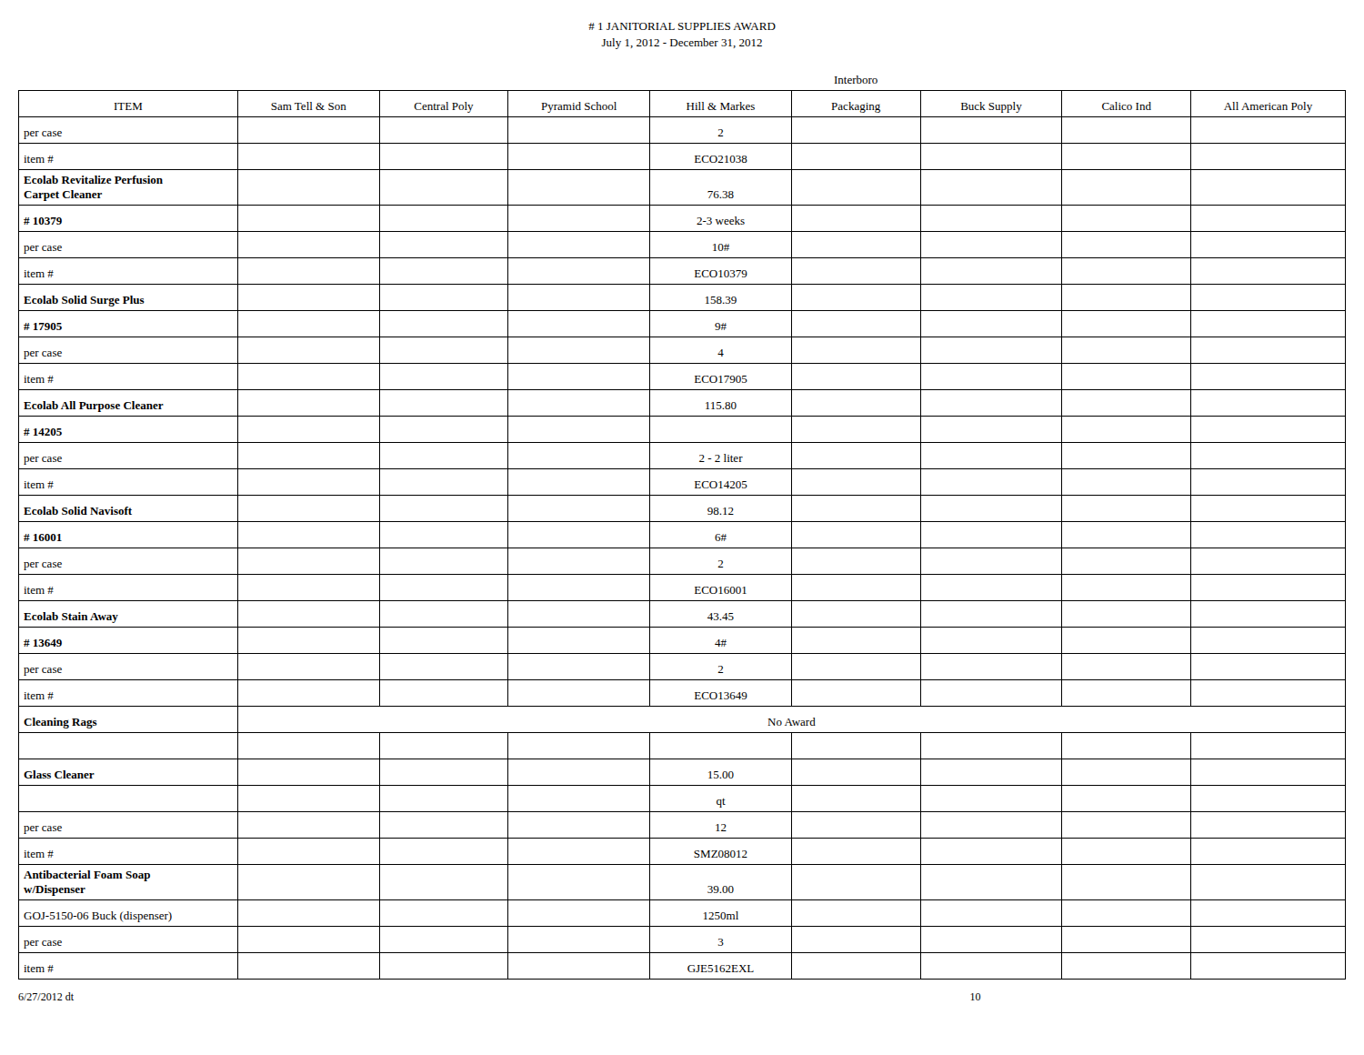# 1 JANITORIAL SUPPLIES AWARD
July 1, 2012 - December 31, 2012
| | | | | | Interboro | | | |
| --- | --- | --- | --- | --- | --- | --- | --- | --- |
| ITEM | Sam Tell & Son | Central Poly | Pyramid School | Hill & Markes | Packaging | Buck Supply | Calico Ind | All American Poly |
| per case | | | | 2 | | | | |
| item # | | | | ECO21038 | | | | |
| Ecolab Revitalize Perfusion Carpet Cleaner | | | | 76.38 | | | | |
| # 10379 | | | | 2-3 weeks | | | | |
| per case | | | | 10# | | | | |
| item # | | | | ECO10379 | | | | |
| Ecolab Solid Surge Plus | | | | 158.39 | | | | |
| # 17905 | | | | 9# | | | | |
| per case | | | | 4 | | | | |
| item # | | | | ECO17905 | | | | |
| Ecolab All Purpose Cleaner | | | | 115.80 | | | | |
| # 14205 | | | | | | | | |
| per case | | | | 2 - 2 liter | | | | |
| item # | | | | ECO14205 | | | | |
| Ecolab Solid Navisoft | | | | 98.12 | | | | |
| # 16001 | | | | 6# | | | | |
| per case | | | | 2 | | | | |
| item # | | | | ECO16001 | | | | |
| Ecolab Stain Away | | | | 43.45 | | | | |
| # 13649 | | | | 4# | | | | |
| per case | | | | 2 | | | | |
| item # | | | | ECO13649 | | | | |
| Cleaning Rags | No Award |
| Glass Cleaner | | | | 15.00 | | | | |
| | | | | qt | | | | |
| per case | | | | 12 | | | | |
| item # | | | | SMZ08012 | | | | |
| Antibacterial Foam Soap w/Dispenser | | | | 39.00 | | | | |
| GOJ-5150-06 Buck (dispenser) | | | | 1250ml | | | | |
| per case | | | | 3 | | | | |
| item # | | | | GJE5162EXL | | | | |
6/27/2012 dt
10